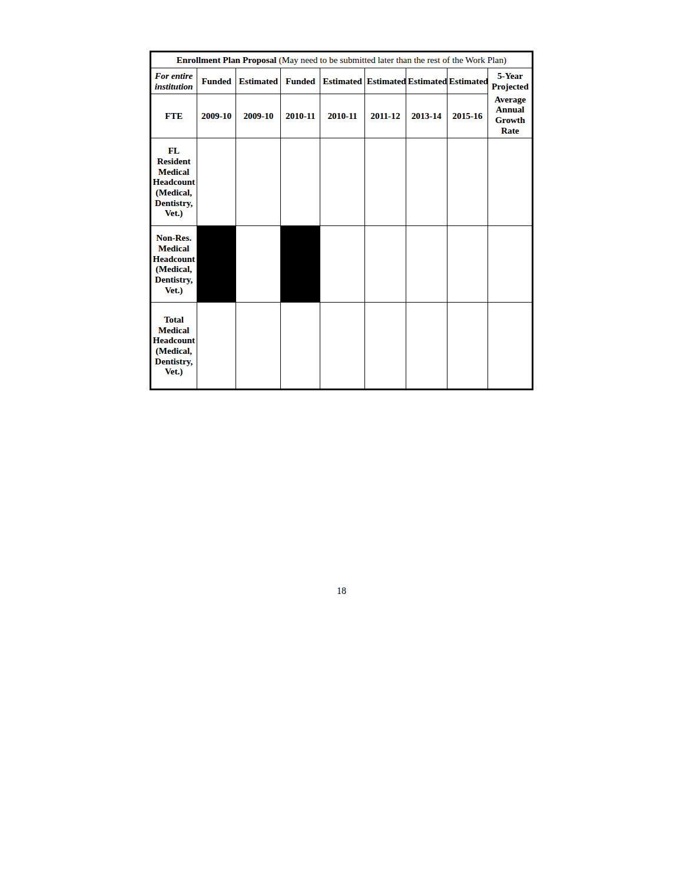| Enrollment Plan Proposal (May need to be submitted later than the rest of the Work Plan) |
| For entire institution | Funded | Estimated | Funded | Estimated | Estimated | Estimated | Estimated | 5-Year Projected |
| FTE | 2009-10 | 2009-10 | 2010-11 | 2010-11 | 2011-12 | 2013-14 | 2015-16 | Average Annual Growth Rate |
| FL Resident Medical Headcount (Medical, Dentistry, Vet.) | | | | | | | | |
| Non-Res. Medical Headcount (Medical, Dentistry, Vet.) | | | | | | | | |
| Total Medical Headcount (Medical, Dentistry, Vet.) | | | | | | | | |
18